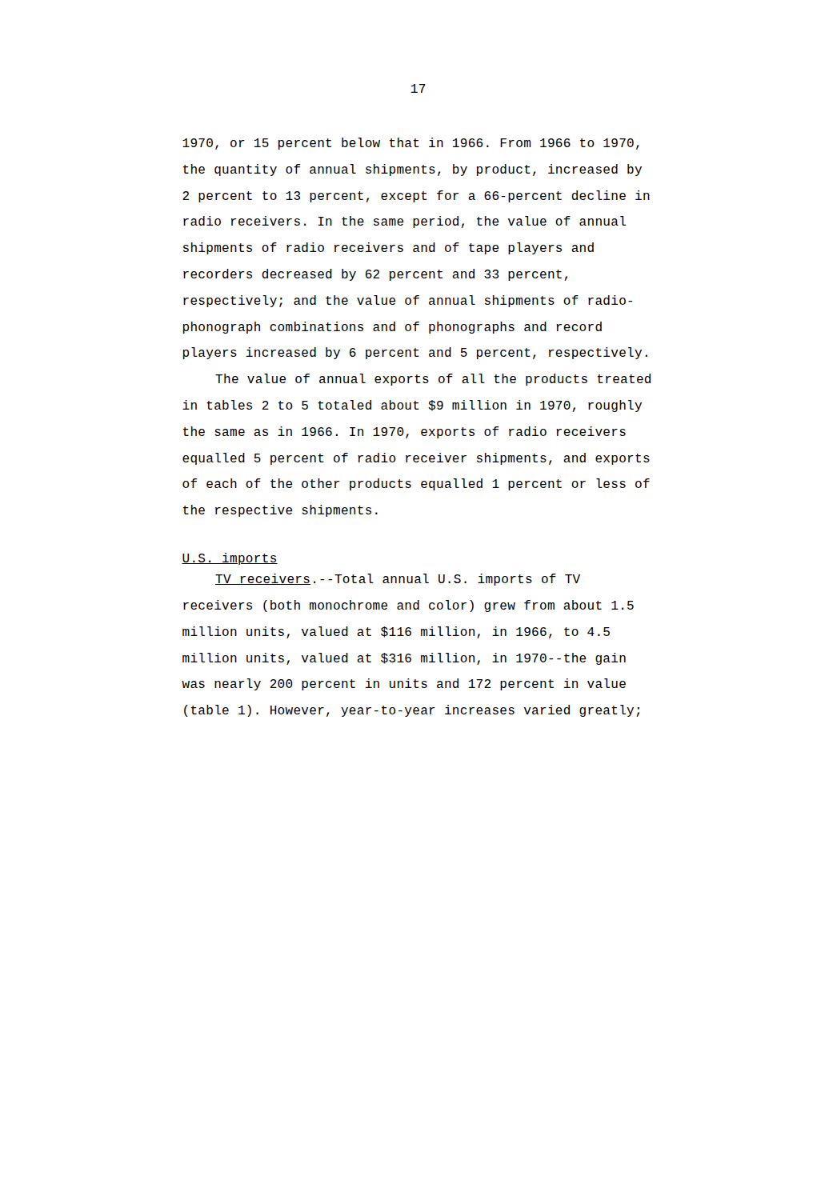17
1970, or 15 percent below that in 1966. From 1966 to 1970, the quantity of annual shipments, by product, increased by 2 percent to 13 percent, except for a 66-percent decline in radio receivers. In the same period, the value of annual shipments of radio receivers and of tape players and recorders decreased by 62 percent and 33 percent, respectively; and the value of annual shipments of radio-phonograph combinations and of phonographs and record players increased by 6 percent and 5 percent, respectively.
The value of annual exports of all the products treated in tables 2 to 5 totaled about $9 million in 1970, roughly the same as in 1966. In 1970, exports of radio receivers equalled 5 percent of radio receiver shipments, and exports of each of the other products equalled 1 percent or less of the respective shipments.
U.S. imports
TV receivers.--Total annual U.S. imports of TV receivers (both monochrome and color) grew from about 1.5 million units, valued at $116 million, in 1966, to 4.5 million units, valued at $316 million, in 1970--the gain was nearly 200 percent in units and 172 percent in value (table 1). However, year-to-year increases varied greatly;